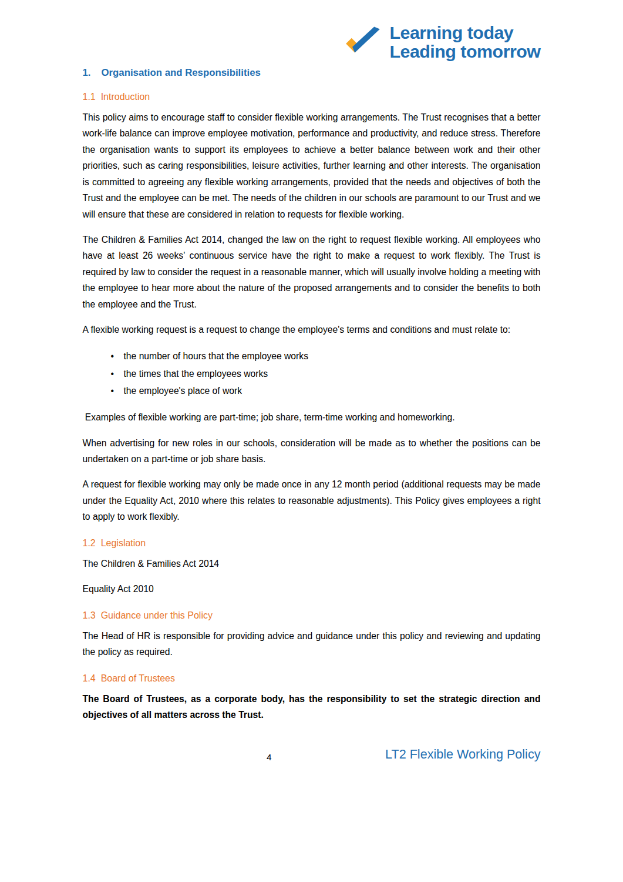Learning today
Leading tomorrow
1. Organisation and Responsibilities
1.1 Introduction
This policy aims to encourage staff to consider flexible working arrangements. The Trust recognises that a better work-life balance can improve employee motivation, performance and productivity, and reduce stress. Therefore the organisation wants to support its employees to achieve a better balance between work and their other priorities, such as caring responsibilities, leisure activities, further learning and other interests. The organisation is committed to agreeing any flexible working arrangements, provided that the needs and objectives of both the Trust and the employee can be met. The needs of the children in our schools are paramount to our Trust and we will ensure that these are considered in relation to requests for flexible working.
The Children & Families Act 2014, changed the law on the right to request flexible working. All employees who have at least 26 weeks' continuous service have the right to make a request to work flexibly. The Trust is required by law to consider the request in a reasonable manner, which will usually involve holding a meeting with the employee to hear more about the nature of the proposed arrangements and to consider the benefits to both the employee and the Trust.
A flexible working request is a request to change the employee's terms and conditions and must relate to:
the number of hours that the employee works
the times that the employees works
the employee's place of work
Examples of flexible working are part-time; job share, term-time working and homeworking.
When advertising for new roles in our schools, consideration will be made as to whether the positions can be undertaken on a part-time or job share basis.
A request for flexible working may only be made once in any 12 month period (additional requests may be made under the Equality Act, 2010 where this relates to reasonable adjustments). This Policy gives employees a right to apply to work flexibly.
1.2 Legislation
The Children & Families Act 2014
Equality Act 2010
1.3 Guidance under this Policy
The Head of HR is responsible for providing advice and guidance under this policy and reviewing and updating the policy as required.
1.4 Board of Trustees
The Board of Trustees, as a corporate body, has the responsibility to set the strategic direction and objectives of all matters across the Trust.
4
LT2 Flexible Working Policy